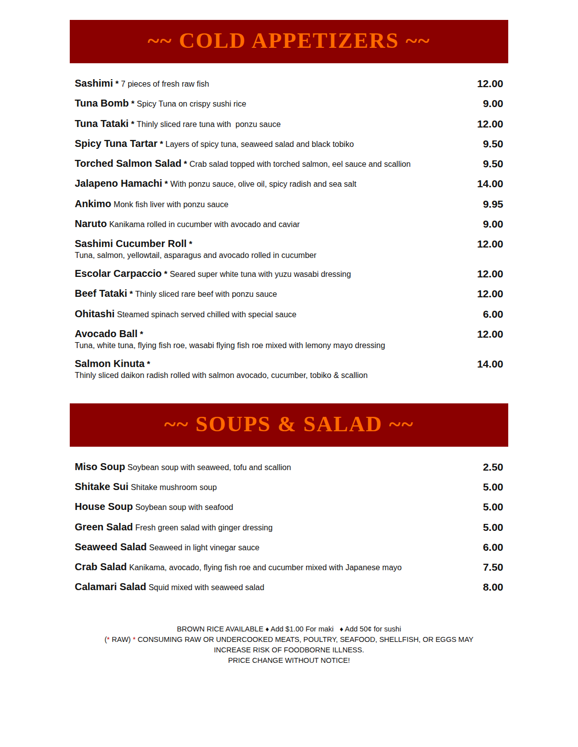~~ COLD APPETIZERS ~~
Sashimi * 7 pieces of fresh raw fish
12.00
Tuna Bomb * Spicy Tuna on crispy sushi rice
9.00
Tuna Tataki * Thinly sliced rare tuna with ponzu sauce
12.00
Spicy Tuna Tartar * Layers of spicy tuna, seaweed salad and black tobiko
9.50
Torched Salmon Salad * Crab salad topped with torched salmon, eel sauce and scallion
9.50
Jalapeno Hamachi * With ponzu sauce, olive oil, spicy radish and sea salt
14.00
Ankimo Monk fish liver with ponzu sauce
9.95
Naruto Kanikama rolled in cucumber with avocado and caviar
9.00
Sashimi Cucumber Roll * Tuna, salmon, yellowtail, asparagus and avocado rolled in cucumber
12.00
Escolar Carpaccio * Seared super white tuna with yuzu wasabi dressing
12.00
Beef Tataki * Thinly sliced rare beef with ponzu sauce
12.00
Ohitashi Steamed spinach served chilled with special sauce
6.00
Avocado Ball * Tuna, white tuna, flying fish roe, wasabi flying fish roe mixed with lemony mayo dressing
12.00
Salmon Kinuta * Thinly sliced daikon radish rolled with salmon avocado, cucumber, tobiko & scallion
14.00
~~ SOUPS & SALAD ~~
Miso Soup Soybean soup with seaweed, tofu and scallion
2.50
Shitake Sui Shitake mushroom soup
5.00
House Soup Soybean soup with seafood
5.00
Green Salad Fresh green salad with ginger dressing
5.00
Seaweed Salad Seaweed in light vinegar sauce
6.00
Crab Salad Kanikama, avocado, flying fish roe and cucumber mixed with Japanese mayo
7.50
Calamari Salad Squid mixed with seaweed salad
8.00
BROWN RICE AVAILABLE ♦ Add $1.00 For maki ♦ Add 50¢ for sushi
(* RAW) * CONSUMING RAW OR UNDERCOOKED MEATS, POULTRY, SEAFOOD, SHELLFISH, OR EGGS MAY
INCREASE RISK OF FOODBORNE ILLNESS.
PRICE CHANGE WITHOUT NOTICE!